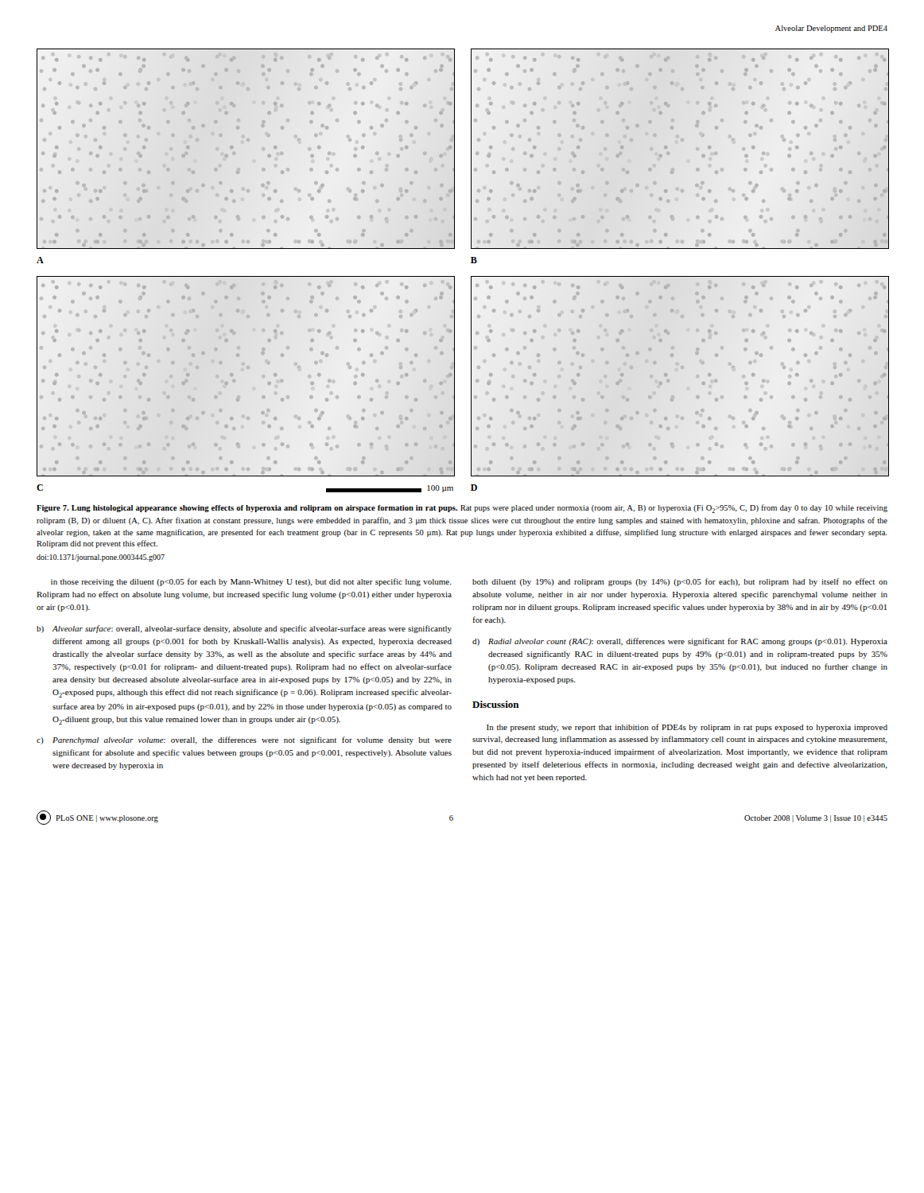Alveolar Development and PDE4
A
B
C
100 µm
D
Figure 7. Lung histological appearance showing effects of hyperoxia and rolipram on airspace formation in rat pups. Rat pups were placed under normoxia (room air, A, B) or hyperoxia (Fi O2>95%, C, D) from day 0 to day 10 while receiving rolipram (B, D) or diluent (A, C). After fixation at constant pressure, lungs were embedded in paraffin, and 3 µm thick tissue slices were cut throughout the entire lung samples and stained with hematoxylin, phloxine and safran. Photographs of the alveolar region, taken at the same magnification, are presented for each treatment group (bar in C represents 50 µm). Rat pup lungs under hyperoxia exhibited a diffuse, simplified lung structure with enlarged airspaces and fewer secondary septa. Rolipram did not prevent this effect.
doi:10.1371/journal.pone.0003445.g007
in those receiving the diluent (p<0.05 for each by Mann-Whitney U test), but did not alter specific lung volume. Rolipram had no effect on absolute lung volume, but increased specific lung volume (p<0.01) either under hyperoxia or air (p<0.01).
b) Alveolar surface: overall, alveolar-surface density, absolute and specific alveolar-surface areas were significantly different among all groups (p<0.001 for both by Kruskall-Wallis analysis). As expected, hyperoxia decreased drastically the alveolar surface density by 33%, as well as the absolute and specific surface areas by 44% and 37%, respectively (p<0.01 for rolipram- and diluent-treated pups). Rolipram had no effect on alveolar-surface area density but decreased absolute alveolar-surface area in air-exposed pups by 17% (p<0.05) and by 22%, in O2-exposed pups, although this effect did not reach significance (p = 0.06). Rolipram increased specific alveolar-surface area by 20% in air-exposed pups (p<0.01), and by 22% in those under hyperoxia (p<0.05) as compared to O2-diluent group, but this value remained lower than in groups under air (p<0.05).
c) Parenchymal alveolar volume: overall, the differences were not significant for volume density but were significant for absolute and specific values between groups (p<0.05 and p<0.001, respectively). Absolute values were decreased by hyperoxia in
both diluent (by 19%) and rolipram groups (by 14%) (p<0.05 for each), but rolipram had by itself no effect on absolute volume, neither in air nor under hyperoxia. Hyperoxia altered specific parenchymal volume neither in rolipram nor in diluent groups. Rolipram increased specific values under hyperoxia by 38% and in air by 49% (p<0.01 for each).
d) Radial alveolar count (RAC): overall, differences were significant for RAC among groups (p<0.01). Hyperoxia decreased significantly RAC in diluent-treated pups by 49% (p<0.01) and in rolipram-treated pups by 35% (p<0.05). Rolipram decreased RAC in air-exposed pups by 35% (p<0.01), but induced no further change in hyperoxia-exposed pups.
Discussion
In the present study, we report that inhibition of PDE4s by rolipram in rat pups exposed to hyperoxia improved survival, decreased lung inflammation as assessed by inflammatory cell count in airspaces and cytokine measurement, but did not prevent hyperoxia-induced impairment of alveolarization. Most importantly, we evidence that rolipram presented by itself deleterious effects in normoxia, including decreased weight gain and defective alveolarization, which had not yet been reported.
PLoS ONE | www.plosone.org
6
October 2008 | Volume 3 | Issue 10 | e3445